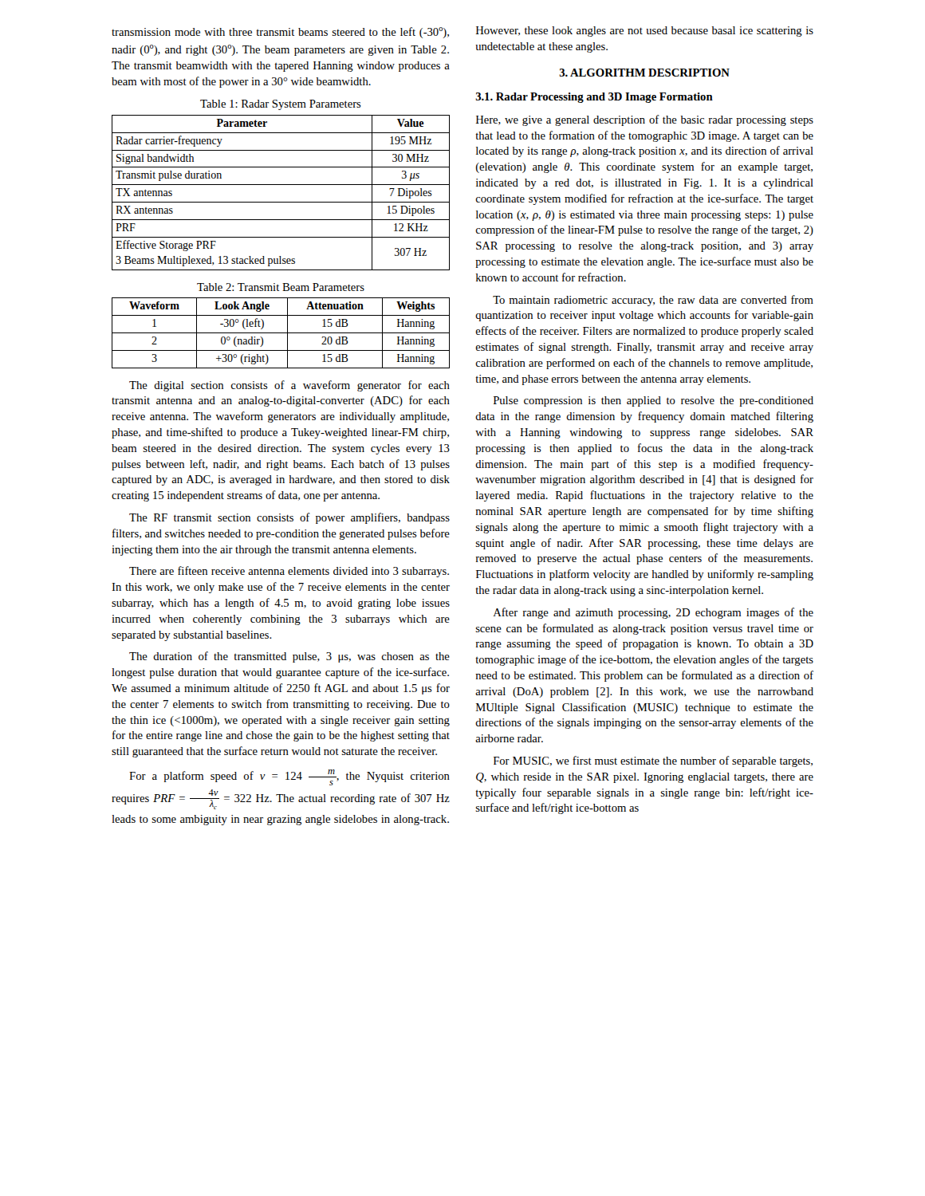transmission mode with three transmit beams steered to the left (-30o), nadir (0o), and right (30o). The beam parameters are given in Table 2. The transmit beamwidth with the tapered Hanning window produces a beam with most of the power in a 30° wide beamwidth.
Table 1: Radar System Parameters
| Parameter | Value |
| --- | --- |
| Radar carrier-frequency | 195 MHz |
| Signal bandwidth | 30 MHz |
| Transmit pulse duration | 3 μs |
| TX antennas | 7 Dipoles |
| RX antennas | 15 Dipoles |
| PRF | 12 KHz |
| Effective Storage PRF 3 Beams Multiplexed, 13 stacked pulses | 307 Hz |
Table 2: Transmit Beam Parameters
| Waveform | Look Angle | Attenuation | Weights |
| --- | --- | --- | --- |
| 1 | -30° (left) | 15 dB | Hanning |
| 2 | 0° (nadir) | 20 dB | Hanning |
| 3 | +30° (right) | 15 dB | Hanning |
The digital section consists of a waveform generator for each transmit antenna and an analog-to-digital-converter (ADC) for each receive antenna. The waveform generators are individually amplitude, phase, and time-shifted to produce a Tukey-weighted linear-FM chirp, beam steered in the desired direction. The system cycles every 13 pulses between left, nadir, and right beams. Each batch of 13 pulses captured by an ADC, is averaged in hardware, and then stored to disk creating 15 independent streams of data, one per antenna.
The RF transmit section consists of power amplifiers, bandpass filters, and switches needed to pre-condition the generated pulses before injecting them into the air through the transmit antenna elements.
There are fifteen receive antenna elements divided into 3 subarrays. In this work, we only make use of the 7 receive elements in the center subarray, which has a length of 4.5 m, to avoid grating lobe issues incurred when coherently combining the 3 subarrays which are separated by substantial baselines.
The duration of the transmitted pulse, 3 μs, was chosen as the longest pulse duration that would guarantee capture of the ice-surface. We assumed a minimum altitude of 2250 ft AGL and about 1.5 μs for the center 7 elements to switch from transmitting to receiving. Due to the thin ice (<1000m), we operated with a single receiver gain setting for the entire range line and chose the gain to be the highest setting that still guaranteed that the surface return would not saturate the receiver.
For a platform speed of v = 124 ms, the Nyquist criterion requires PRF = 4v λc = 322 Hz. The actual recording rate of 307 Hz leads to some ambiguity in near grazing angle sidelobes in along-track. However, these look angles are not used because basal ice scattering is undetectable at these angles.
3. Algorithm Description
3.1. Radar Processing and 3D Image Formation
Here, we give a general description of the basic radar processing steps that lead to the formation of the tomographic 3D image. A target can be located by its range ρ, along-track position x, and its direction of arrival (elevation) angle θ. This coordinate system for an example target, indicated by a red dot, is illustrated in Fig. 1. It is a cylindrical coordinate system modified for refraction at the ice-surface. The target location (x, ρ, θ) is estimated via three main processing steps: 1) pulse compression of the linear-FM pulse to resolve the range of the target, 2) SAR processing to resolve the along-track position, and 3) array processing to estimate the elevation angle. The ice-surface must also be known to account for refraction.
To maintain radiometric accuracy, the raw data are converted from quantization to receiver input voltage which accounts for variable-gain effects of the receiver. Filters are normalized to produce properly scaled estimates of signal strength. Finally, transmit array and receive array calibration are performed on each of the channels to remove amplitude, time, and phase errors between the antenna array elements.
Pulse compression is then applied to resolve the pre-conditioned data in the range dimension by frequency domain matched filtering with a Hanning windowing to suppress range sidelobes. SAR processing is then applied to focus the data in the along-track dimension. The main part of this step is a modified frequency-wavenumber migration algorithm described in [4] that is designed for layered media. Rapid fluctuations in the trajectory relative to the nominal SAR aperture length are compensated for by time shifting signals along the aperture to mimic a smooth flight trajectory with a squint angle of nadir. After SAR processing, these time delays are removed to preserve the actual phase centers of the measurements. Fluctuations in platform velocity are handled by uniformly re-sampling the radar data in along-track using a sinc-interpolation kernel.
After range and azimuth processing, 2D echogram images of the scene can be formulated as along-track position versus travel time or range assuming the speed of propagation is known. To obtain a 3D tomographic image of the ice-bottom, the elevation angles of the targets need to be estimated. This problem can be formulated as a direction of arrival (DoA) problem [2]. In this work, we use the narrowband MUltiple Signal Classification (MUSIC) technique to estimate the directions of the signals impinging on the sensor-array elements of the airborne radar.
For MUSIC, we first must estimate the number of separable targets, Q, which reside in the SAR pixel. Ignoring englacial targets, there are typically four separable signals in a single range bin: left/right ice-surface and left/right ice-bottom as